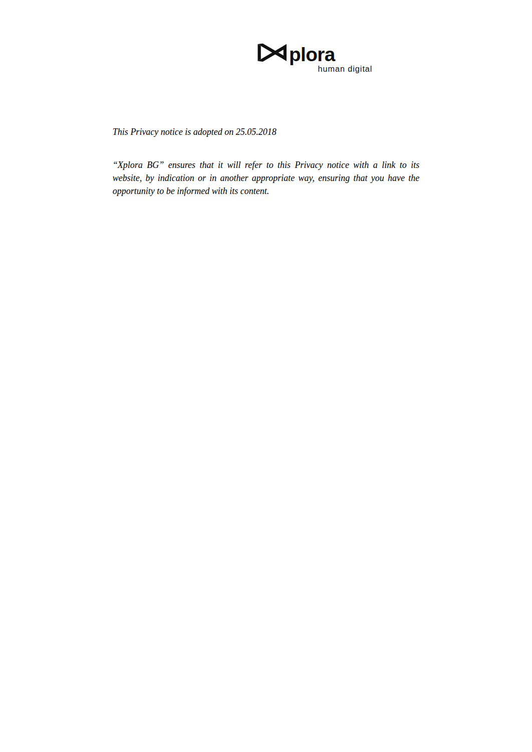Xplora — human digital plora human digital
This Privacy notice is adopted on 25.05.2018
“Xplora BG” ensures that it will refer to this Privacy notice with a link to its website, by indication or in another appropriate way, ensuring that you have the opportunity to be informed with its content.